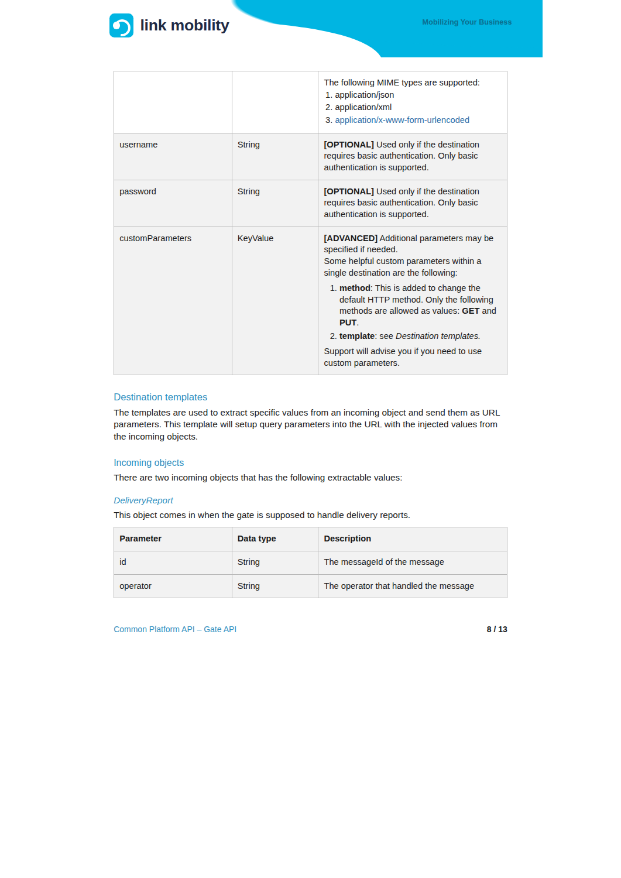link mobility
Mobilizing Your Business
| | | The following MIME types are supported: application/json application/xml application/x-www-form-urlencoded |
| username | String | [OPTIONAL] Used only if the destination requires basic authentication. Only basic authentication is supported. |
| password | String | [OPTIONAL] Used only if the destination requires basic authentication. Only basic authentication is supported. |
| customParameters | KeyValue | [ADVANCED] Additional parameters may be specified if needed. Some helpful custom parameters within a single destination are the following: method : This is added to change the default HTTP method. Only the following methods are allowed as values: GET and PUT . template : see Destination templates. Support will advise you if you need to use custom parameters. |
Destination templates
The templates are used to extract specific values from an incoming object and send them as URL parameters. This template will setup query parameters into the URL with the injected values from the incoming objects.
Incoming objects
There are two incoming objects that has the following extractable values:
DeliveryReport
This object comes in when the gate is supposed to handle delivery reports.
| Parameter | Data type | Description |
| --- | --- | --- |
| id | String | The messageId of the message |
| operator | String | The operator that handled the message |
Common Platform API – Gate API
8 / 13